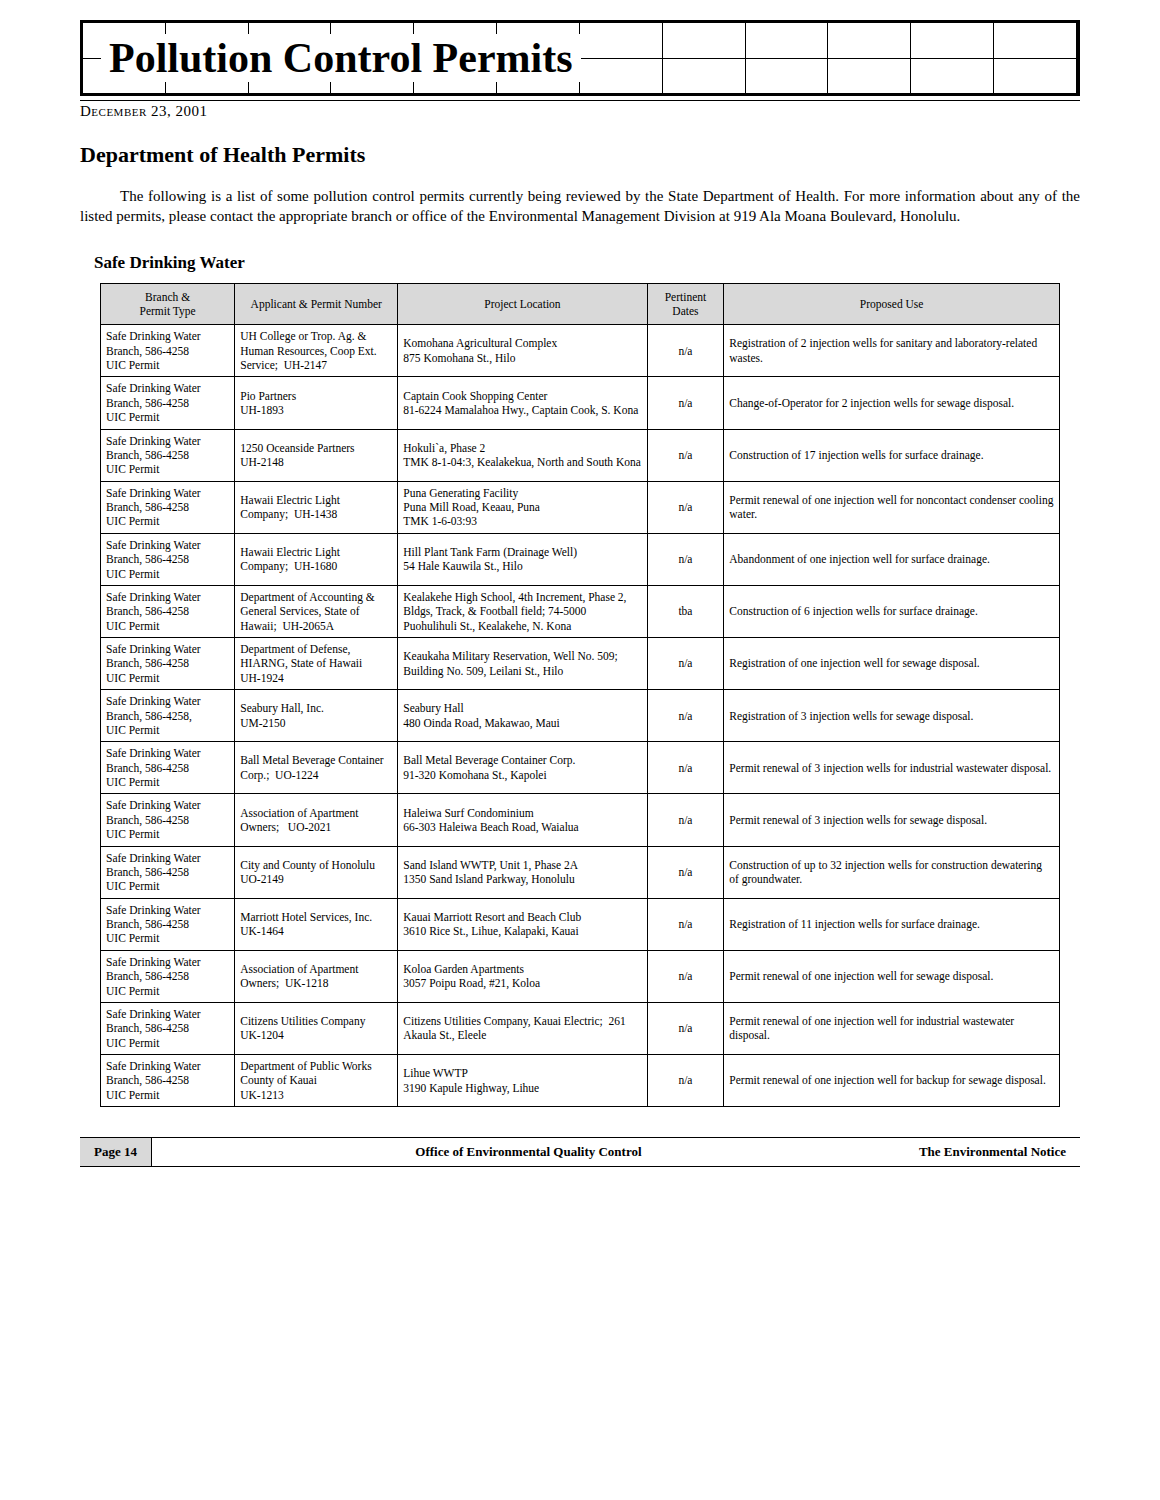Pollution Control Permits
December 23, 2001
Department of Health Permits
The following is a list of some pollution control permits currently being reviewed by the State Department of Health. For more information about any of the listed permits, please contact the appropriate branch or office of the Environmental Management Division at 919 Ala Moana Boulevard, Honolulu.
Safe Drinking Water
| Branch & Permit Type | Applicant & Permit Number | Project Location | Pertinent Dates | Proposed Use |
| --- | --- | --- | --- | --- |
| Safe Drinking Water Branch, 586-4258 UIC Permit | UH College or Trop. Ag. & Human Resources, Coop Ext. Service; UH-2147 | Komohana Agricultural Complex 875 Komohana St., Hilo | n/a | Registration of 2 injection wells for sanitary and laboratory-related wastes. |
| Safe Drinking Water Branch, 586-4258 UIC Permit | Pio Partners UH-1893 | Captain Cook Shopping Center 81-6224 Mamalahoa Hwy., Captain Cook, S. Kona | n/a | Change-of-Operator for 2 injection wells for sewage disposal. |
| Safe Drinking Water Branch, 586-4258 UIC Permit | 1250 Oceanside Partners UH-2148 | Hokuli`a, Phase 2 TMK 8-1-04:3, Kealakekua, North and South Kona | n/a | Construction of 17 injection wells for surface drainage. |
| Safe Drinking Water Branch, 586-4258 UIC Permit | Hawaii Electric Light Company; UH-1438 | Puna Generating Facility Puna Mill Road, Keaau, Puna TMK 1-6-03:93 | n/a | Permit renewal of one injection well for noncontact condenser cooling water. |
| Safe Drinking Water Branch, 586-4258 UIC Permit | Hawaii Electric Light Company; UH-1680 | Hill Plant Tank Farm (Drainage Well) 54 Hale Kauwila St., Hilo | n/a | Abandonment of one injection well for surface drainage. |
| Safe Drinking Water Branch, 586-4258 UIC Permit | Department of Accounting & General Services, State of Hawaii; UH-2065A | Kealakehe High School, 4th Increment, Phase 2, Bldgs, Track, & Football field; 74-5000 Puohulihuli St., Kealakehe, N. Kona | tba | Construction of 6 injection wells for surface drainage. |
| Safe Drinking Water Branch, 586-4258 UIC Permit | Department of Defense, HIARNG, State of Hawaii UH-1924 | Keaukaha Military Reservation, Well No. 509; Building No. 509, Leilani St., Hilo | n/a | Registration of one injection well for sewage disposal. |
| Safe Drinking Water Branch, 586-4258, UIC Permit | Seabury Hall, Inc. UM-2150 | Seabury Hall 480 Oinda Road, Makawao, Maui | n/a | Registration of 3 injection wells for sewage disposal. |
| Safe Drinking Water Branch, 586-4258 UIC Permit | Ball Metal Beverage Container Corp.; UO-1224 | Ball Metal Beverage Container Corp. 91-320 Komohana St., Kapolei | n/a | Permit renewal of 3 injection wells for industrial wastewater disposal. |
| Safe Drinking Water Branch, 586-4258 UIC Permit | Association of Apartment Owners; UO-2021 | Haleiwa Surf Condominium 66-303 Haleiwa Beach Road, Waialua | n/a | Permit renewal of 3 injection wells for sewage disposal. |
| Safe Drinking Water Branch, 586-4258 UIC Permit | City and County of Honolulu UO-2149 | Sand Island WWTP, Unit 1, Phase 2A 1350 Sand Island Parkway, Honolulu | n/a | Construction of up to 32 injection wells for construction dewatering of groundwater. |
| Safe Drinking Water Branch, 586-4258 UIC Permit | Marriott Hotel Services, Inc. UK-1464 | Kauai Marriott Resort and Beach Club 3610 Rice St., Lihue, Kalapaki, Kauai | n/a | Registration of 11 injection wells for surface drainage. |
| Safe Drinking Water Branch, 586-4258 UIC Permit | Association of Apartment Owners; UK-1218 | Koloa Garden Apartments 3057 Poipu Road, #21, Koloa | n/a | Permit renewal of one injection well for sewage disposal. |
| Safe Drinking Water Branch, 586-4258 UIC Permit | Citizens Utilities Company UK-1204 | Citizens Utilities Company, Kauai Electric; 261 Akaula St., Eleele | n/a | Permit renewal of one injection well for industrial wastewater disposal. |
| Safe Drinking Water Branch, 586-4258 UIC Permit | Department of Public Works County of Kauai UK-1213 | Lihue WWTP 3190 Kapule Highway, Lihue | n/a | Permit renewal of one injection well for backup for sewage disposal. |
Page 14
Office of Environmental Quality Control
The Environmental Notice